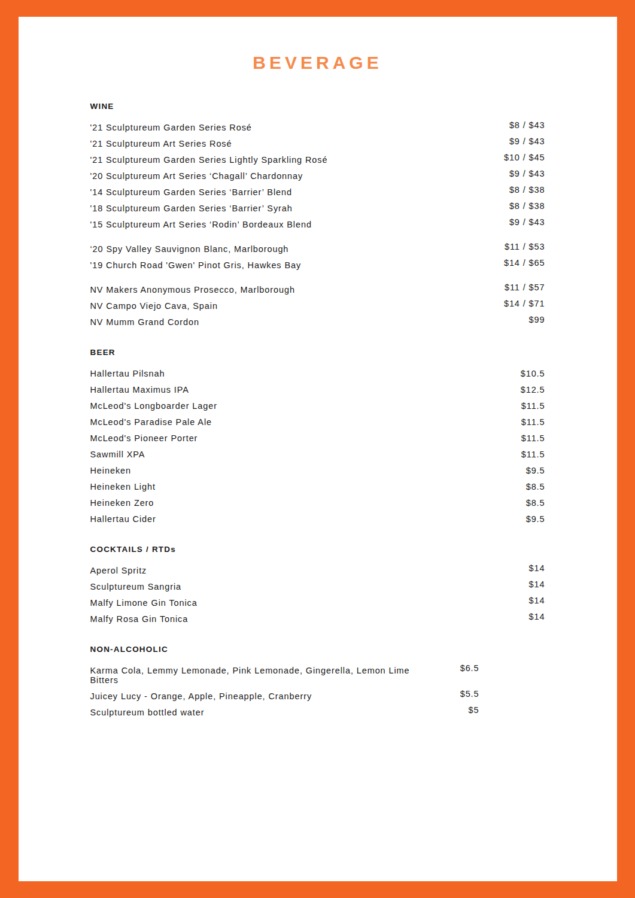BEVERAGE
WINE
'21 Sculptureum Garden Series Rosé$8 / $43
'21 Sculptureum Art Series Rosé$9 / $43
'21 Sculptureum Garden Series Lightly Sparkling Rosé$10 / $45
'20 Sculptureum Art Series ‘Chagall’ Chardonnay$9 / $43
'14 Sculptureum Garden Series ‘Barrier’ Blend$8 / $38
'18 Sculptureum Garden Series ‘Barrier’ Syrah$8 / $38
'15 Sculptureum Art Series ‘Rodin’ Bordeaux Blend$9 / $43
‘20 Spy Valley Sauvignon Blanc, Marlborough$11 / $53
'19 Church Road 'Gwen' Pinot Gris, Hawkes Bay$14 / $65
NV Makers Anonymous Prosecco, Marlborough$11 / $57
NV Campo Viejo Cava, Spain$14 / $71
NV Mumm Grand Cordon$99
BEER
Hallertau Pilsnah$10.5
Hallertau Maximus IPA$12.5
McLeod's Longboarder Lager$11.5
McLeod's Paradise Pale Ale$11.5
McLeod's Pioneer Porter$11.5
Sawmill XPA$11.5
Heineken$9.5
Heineken Light$8.5
Heineken Zero$8.5
Hallertau Cider$9.5
COCKTAILS / RTDs
Aperol Spritz$14
Sculptureum Sangria$14
Malfy Limone Gin Tonica$14
Malfy Rosa Gin Tonica$14
NON-ALCOHOLIC
Karma Cola, Lemmy Lemonade, Pink Lemonade, Gingerella, Lemon Lime Bitters$6.5
Juicey Lucy - Orange, Apple, Pineapple, Cranberry$5.5
Sculptureum bottled water$5